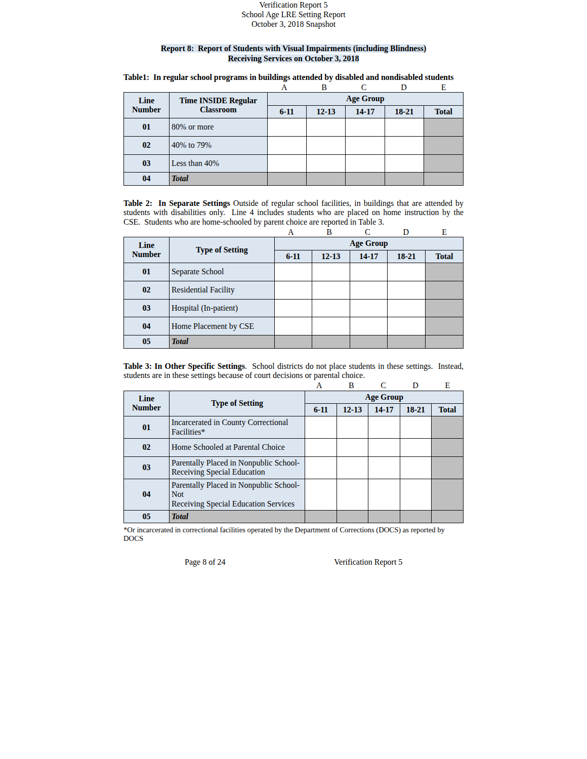Verification Report 5
School Age LRE Setting Report
October 3, 2018 Snapshot
Report 8: Report of Students with Visual Impairments (including Blindness)
Receiving Services on October 3, 2018
Table1: In regular school programs in buildings attended by disabled and nondisabled students
| | | A | B | C | D | E |
| Line Number | Time INSIDE Regular Classroom | Age Group |
| --- | --- | --- |
| 6-11 | 12-13 | 14-17 | 18-21 | Total |
| 01 | 80% or more | | | | | |
| 02 | 40% to 79% | | | | | |
| 03 | Less than 40% | | | | | |
| 04 | Total | | | | | |
Table 2: In Separate Settings Outside of regular school facilities, in buildings that are attended by students with disabilities only. Line 4 includes students who are placed on home instruction by the CSE. Students who are home-schooled by parent choice are reported in Table 3.
| | | A | B | C | D | E |
| Line Number | Type of Setting | Age Group |
| --- | --- | --- |
| 6-11 | 12-13 | 14-17 | 18-21 | Total |
| 01 | Separate School | | | | | |
| 02 | Residential Facility | | | | | |
| 03 | Hospital (In-patient) | | | | | |
| 04 | Home Placement by CSE | | | | | |
| 05 | Total | | | | | |
Table 3: In Other Specific Settings. School districts do not place students in these settings. Instead, students are in these settings because of court decisions or parental choice.
| | | A | B | C | D | E |
| Line Number | Type of Setting | Age Group |
| --- | --- | --- |
| 6-11 | 12-13 | 14-17 | 18-21 | Total |
| 01 | Incarcerated in County Correctional Facilities* | | | | | |
| 02 | Home Schooled at Parental Choice | | | | | |
| 03 | Parentally Placed in Nonpublic School- Receiving Special Education | | | | | |
| 04 | Parentally Placed in Nonpublic School-Not Receiving Special Education Services | | | | | |
| 05 | Total | | | | | |
*Or incarcerated in correctional facilities operated by the Department of Corrections (DOCS) as reported by DOCS
Page 8 of 24 Verification Report 5